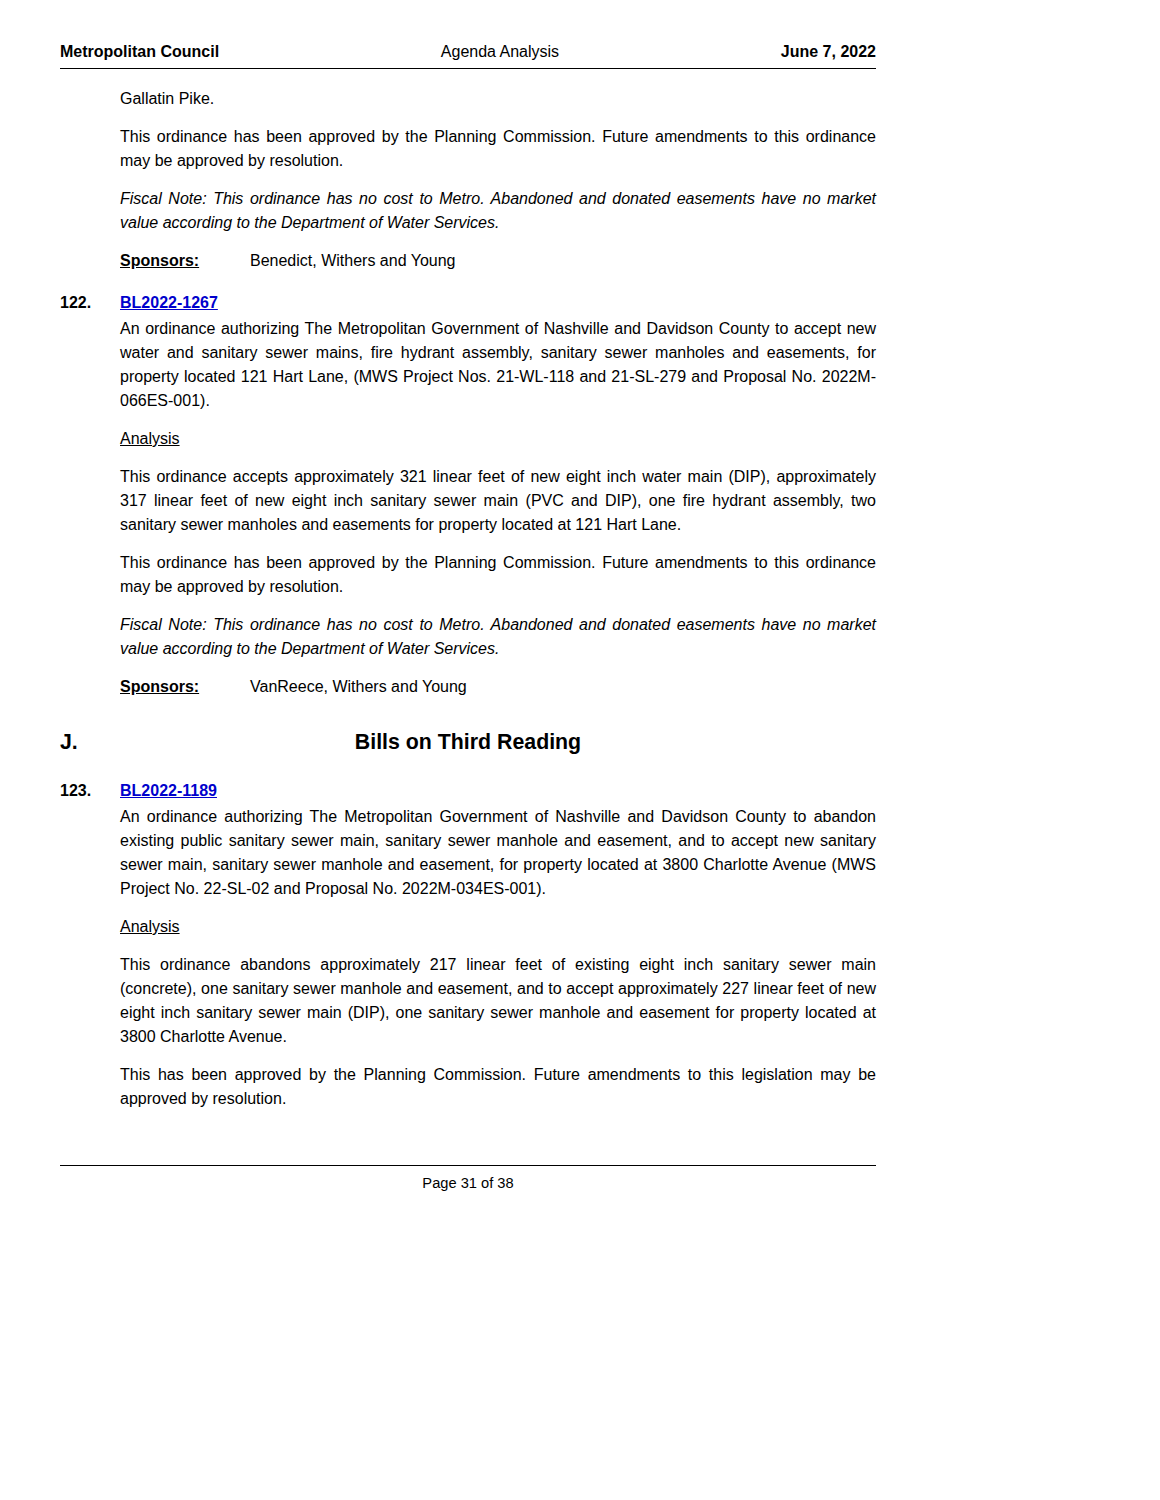Metropolitan Council Agenda Analysis June 7, 2022
Gallatin Pike.
This ordinance has been approved by the Planning Commission. Future amendments to this ordinance may be approved by resolution.
Fiscal Note: This ordinance has no cost to Metro. Abandoned and donated easements have no market value according to the Department of Water Services.
Sponsors: Benedict, Withers and Young
122.
BL2022-1267
An ordinance authorizing The Metropolitan Government of Nashville and Davidson County to accept new water and sanitary sewer mains, fire hydrant assembly, sanitary sewer manholes and easements, for property located 121 Hart Lane, (MWS Project Nos. 21-WL-118 and 21-SL-279 and Proposal No. 2022M-066ES-001).
Analysis
This ordinance accepts approximately 321 linear feet of new eight inch water main (DIP), approximately 317 linear feet of new eight inch sanitary sewer main (PVC and DIP), one fire hydrant assembly, two sanitary sewer manholes and easements for property located at 121 Hart Lane.
This ordinance has been approved by the Planning Commission. Future amendments to this ordinance may be approved by resolution.
Fiscal Note: This ordinance has no cost to Metro. Abandoned and donated easements have no market value according to the Department of Water Services.
Sponsors: VanReece, Withers and Young
J. Bills on Third Reading
123.
BL2022-1189
An ordinance authorizing The Metropolitan Government of Nashville and Davidson County to abandon existing public sanitary sewer main, sanitary sewer manhole and easement, and to accept new sanitary sewer main, sanitary sewer manhole and easement, for property located at 3800 Charlotte Avenue (MWS Project No. 22-SL-02 and Proposal No. 2022M-034ES-001).
Analysis
This ordinance abandons approximately 217 linear feet of existing eight inch sanitary sewer main (concrete), one sanitary sewer manhole and easement, and to accept approximately 227 linear feet of new eight inch sanitary sewer main (DIP), one sanitary sewer manhole and easement for property located at 3800 Charlotte Avenue.
This has been approved by the Planning Commission. Future amendments to this legislation may be approved by resolution.
Page 31 of 38